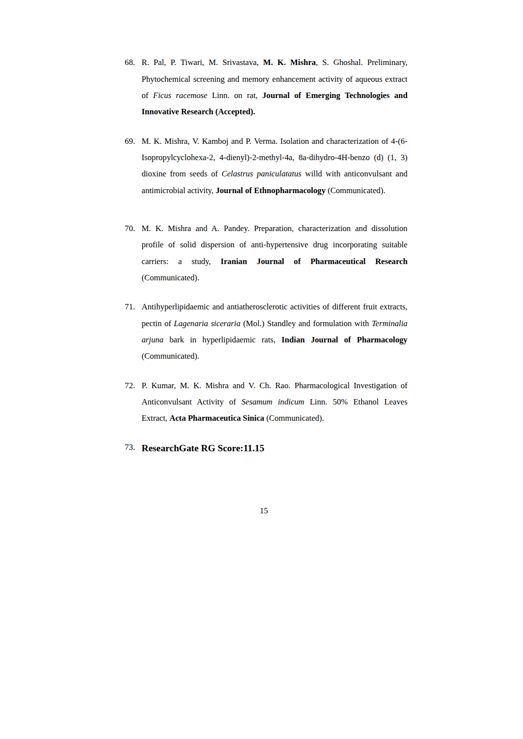68. R. Pal, P. Tiwari, M. Srivastava, M. K. Mishra, S. Ghoshal. Preliminary, Phytochemical screening and memory enhancement activity of aqueous extract of Ficus racemose Linn. on rat, Journal of Emerging Technologies and Innovative Research (Accepted).
69. M. K. Mishra, V. Kamboj and P. Verma. Isolation and characterization of 4-(6-Isopropylcyclohexa-2, 4-dienyl)-2-methyl-4a, 8a-dihydro-4H-benzo (d) (1, 3) dioxine from seeds of Celastrus paniculatatus willd with anticonvulsant and antimicrobial activity, Journal of Ethnopharmacology (Communicated).
70. M. K. Mishra and A. Pandey. Preparation, characterization and dissolution profile of solid dispersion of anti-hypertensive drug incorporating suitable carriers: a study, Iranian Journal of Pharmaceutical Research (Communicated).
71. Antihyperlipidaemic and antiatherosclerotic activities of different fruit extracts, pectin of Lagenaria siceraria (Mol.) Standley and formulation with Terminalia arjuna bark in hyperlipidaemic rats, Indian Journal of Pharmacology (Communicated).
72. P. Kumar, M. K. Mishra and V. Ch. Rao. Pharmacological Investigation of Anticonvulsant Activity of Sesamum indicum Linn. 50% Ethanol Leaves Extract, Acta Pharmaceutica Sinica (Communicated).
73. ResearchGate RG Score:11.15
15